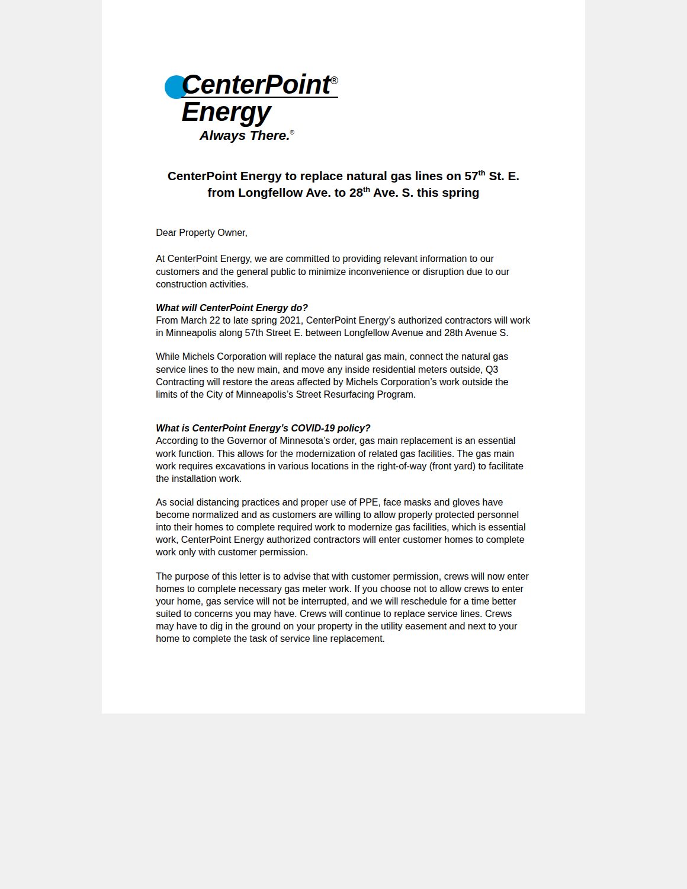CenterPoint® Energy
Always There.®
CenterPoint Energy to replace natural gas lines on 57th St. E. from Longfellow Ave. to 28th Ave. S. this spring
Dear Property Owner,
At CenterPoint Energy, we are committed to providing relevant information to our customers and the general public to minimize inconvenience or disruption due to our construction activities.
What will CenterPoint Energy do?
From March 22 to late spring 2021, CenterPoint Energy’s authorized contractors will work in Minneapolis along 57th Street E. between Longfellow Avenue and 28th Avenue S.
While Michels Corporation will replace the natural gas main, connect the natural gas service lines to the new main, and move any inside residential meters outside, Q3 Contracting will restore the areas affected by Michels Corporation’s work outside the limits of the City of Minneapolis’s Street Resurfacing Program.
What is CenterPoint Energy’s COVID-19 policy?
According to the Governor of Minnesota’s order, gas main replacement is an essential work function. This allows for the modernization of related gas facilities. The gas main work requires excavations in various locations in the right-of-way (front yard) to facilitate the installation work.
As social distancing practices and proper use of PPE, face masks and gloves have become normalized and as customers are willing to allow properly protected personnel into their homes to complete required work to modernize gas facilities, which is essential work, CenterPoint Energy authorized contractors will enter customer homes to complete work only with customer permission.
The purpose of this letter is to advise that with customer permission, crews will now enter homes to complete necessary gas meter work. If you choose not to allow crews to enter your home, gas service will not be interrupted, and we will reschedule for a time better suited to concerns you may have. Crews will continue to replace service lines. Crews may have to dig in the ground on your property in the utility easement and next to your home to complete the task of service line replacement.